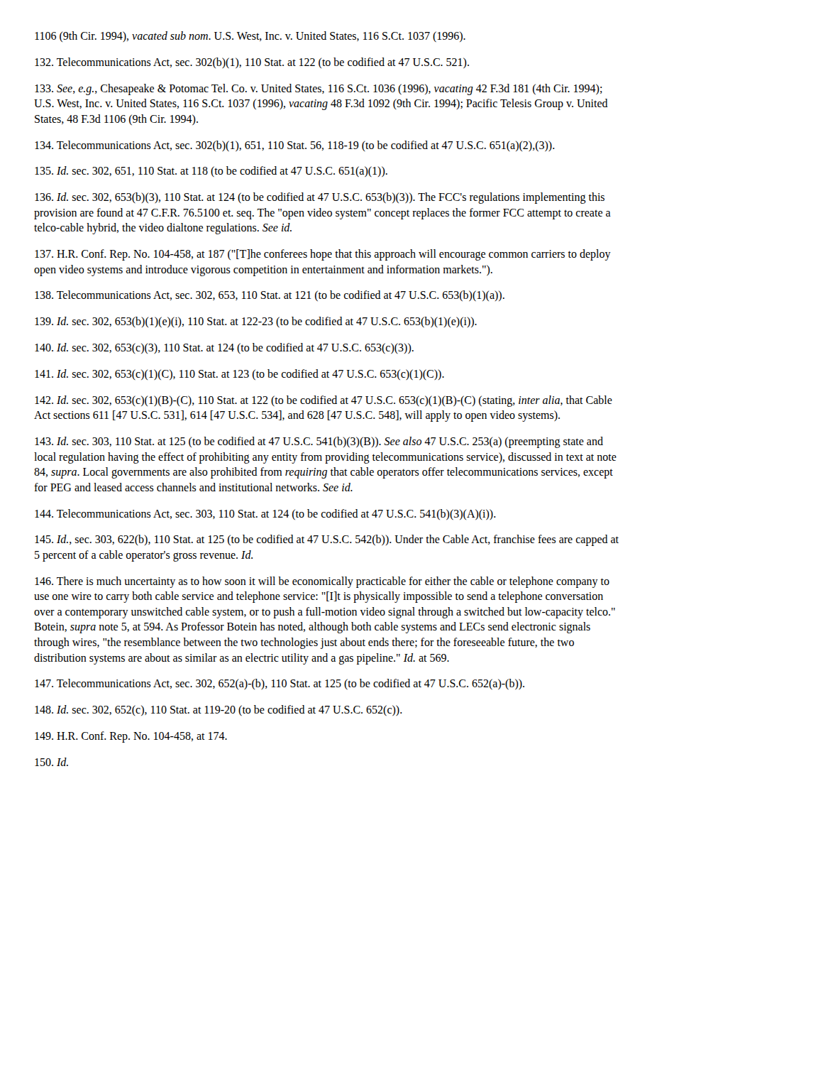1106 (9th Cir. 1994), vacated sub nom. U.S. West, Inc. v. United States, 116 S.Ct. 1037 (1996).
132. Telecommunications Act, sec. 302(b)(1), 110 Stat. at 122 (to be codified at 47 U.S.C. 521).
133. See, e.g., Chesapeake & Potomac Tel. Co. v. United States, 116 S.Ct. 1036 (1996), vacating 42 F.3d 181 (4th Cir. 1994); U.S. West, Inc. v. United States, 116 S.Ct. 1037 (1996), vacating 48 F.3d 1092 (9th Cir. 1994); Pacific Telesis Group v. United States, 48 F.3d 1106 (9th Cir. 1994).
134. Telecommunications Act, sec. 302(b)(1), 651, 110 Stat. 56, 118-19 (to be codified at 47 U.S.C. 651(a)(2),(3)).
135. Id. sec. 302, 651, 110 Stat. at 118 (to be codified at 47 U.S.C. 651(a)(1)).
136. Id. sec. 302, 653(b)(3), 110 Stat. at 124 (to be codified at 47 U.S.C. 653(b)(3)). The FCC's regulations implementing this provision are found at 47 C.F.R. 76.5100 et. seq. The "open video system" concept replaces the former FCC attempt to create a telco-cable hybrid, the video dialtone regulations. See id.
137. H.R. Conf. Rep. No. 104-458, at 187 ("[T]he conferees hope that this approach will encourage common carriers to deploy open video systems and introduce vigorous competition in entertainment and information markets.").
138. Telecommunications Act, sec. 302, 653, 110 Stat. at 121 (to be codified at 47 U.S.C. 653(b)(1)(a)).
139. Id. sec. 302, 653(b)(1)(e)(i), 110 Stat. at 122-23 (to be codified at 47 U.S.C. 653(b)(1)(e)(i)).
140. Id. sec. 302, 653(c)(3), 110 Stat. at 124 (to be codified at 47 U.S.C. 653(c)(3)).
141. Id. sec. 302, 653(c)(1)(C), 110 Stat. at 123 (to be codified at 47 U.S.C. 653(c)(1)(C)).
142. Id. sec. 302, 653(c)(1)(B)-(C), 110 Stat. at 122 (to be codified at 47 U.S.C. 653(c)(1)(B)-(C) (stating, inter alia, that Cable Act sections 611 [47 U.S.C. 531], 614 [47 U.S.C. 534], and 628 [47 U.S.C. 548], will apply to open video systems).
143. Id. sec. 303, 110 Stat. at 125 (to be codified at 47 U.S.C. 541(b)(3)(B)). See also 47 U.S.C. 253(a) (preempting state and local regulation having the effect of prohibiting any entity from providing telecommunications service), discussed in text at note 84, supra. Local governments are also prohibited from requiring that cable operators offer telecommunications services, except for PEG and leased access channels and institutional networks. See id.
144. Telecommunications Act, sec. 303, 110 Stat. at 124 (to be codified at 47 U.S.C. 541(b)(3)(A)(i)).
145. Id., sec. 303, 622(b), 110 Stat. at 125 (to be codified at 47 U.S.C. 542(b)). Under the Cable Act, franchise fees are capped at 5 percent of a cable operator's gross revenue. Id.
146. There is much uncertainty as to how soon it will be economically practicable for either the cable or telephone company to use one wire to carry both cable service and telephone service: "[I]t is physically impossible to send a telephone conversation over a contemporary unswitched cable system, or to push a full-motion video signal through a switched but low-capacity telco." Botein, supra note 5, at 594. As Professor Botein has noted, although both cable systems and LECs send electronic signals through wires, "the resemblance between the two technologies just about ends there; for the foreseeable future, the two distribution systems are about as similar as an electric utility and a gas pipeline." Id. at 569.
147. Telecommunications Act, sec. 302, 652(a)-(b), 110 Stat. at 125 (to be codified at 47 U.S.C. 652(a)-(b)).
148. Id. sec. 302, 652(c), 110 Stat. at 119-20 (to be codified at 47 U.S.C. 652(c)).
149. H.R. Conf. Rep. No. 104-458, at 174.
150. Id.